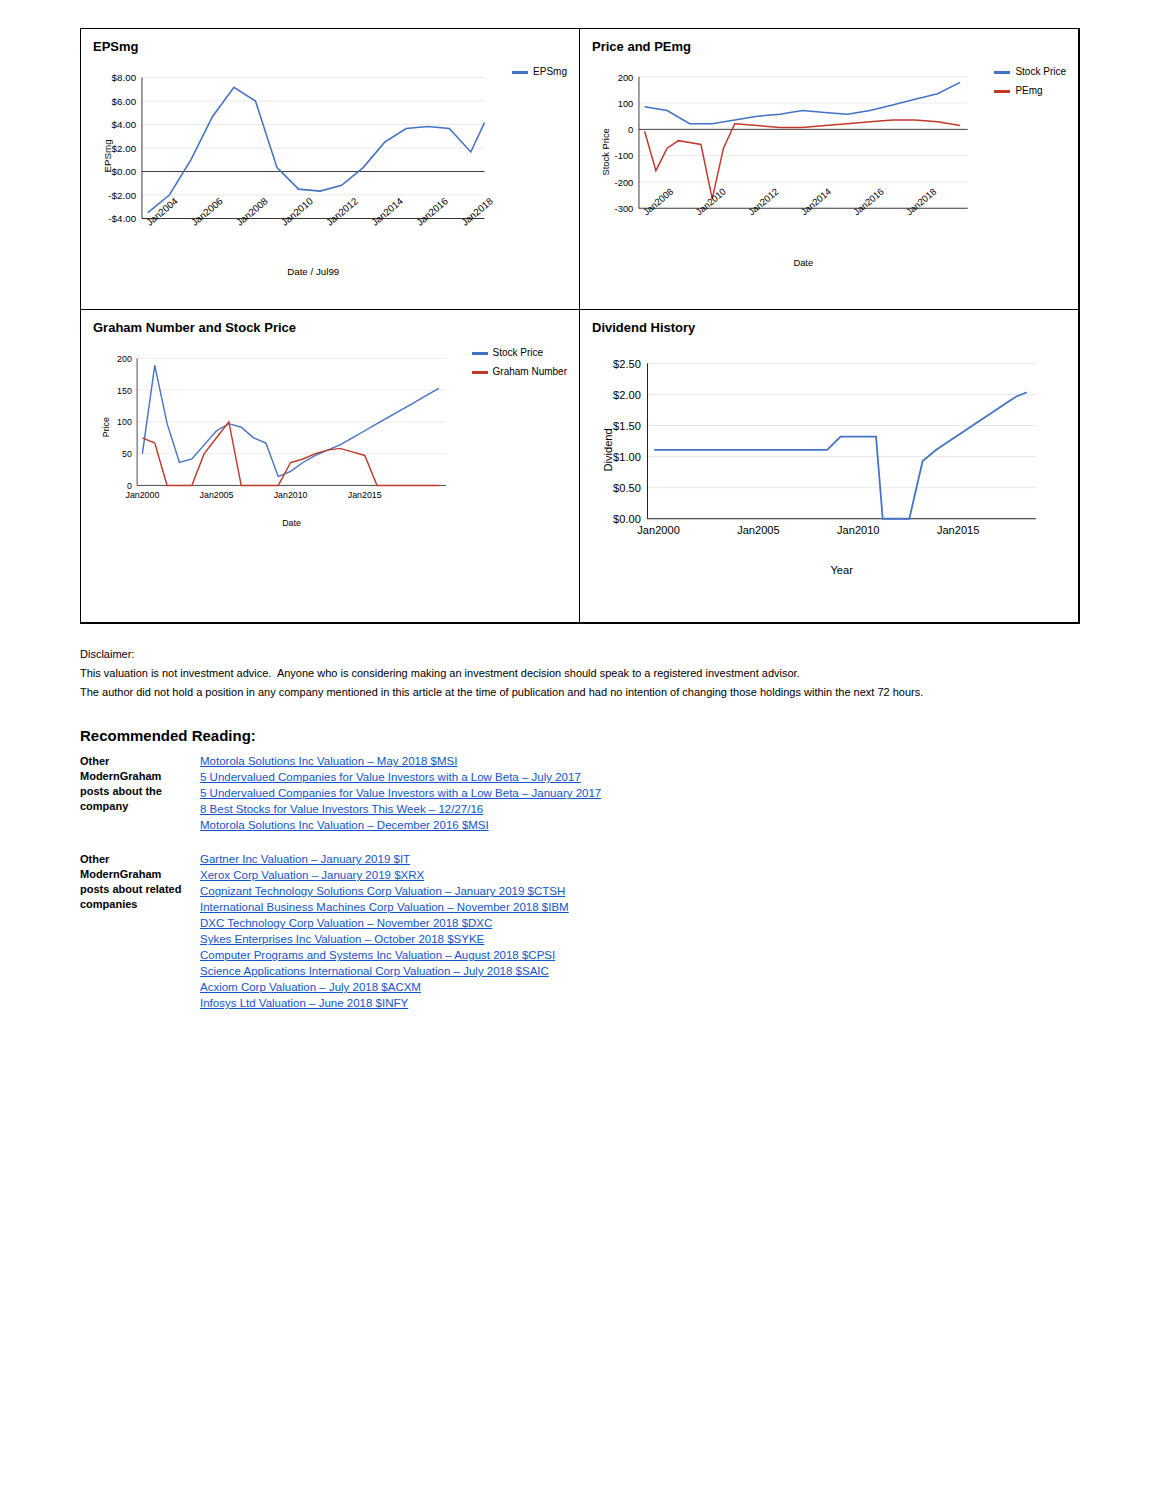EPSmg
$8.00 $6.00 $4.00 $2.00 $0.00 -$2.00 -$4.00 Jan2004 Jan2006 Jan2008 Jan2010 Jan2012 Jan2014 Jan2016 Jan2018 EPSmg Date / Jul99
EPSmg
Price and PEmg
200 100 0 -100 -200 -300 Jan2008 Jan2010 Jan2012 Jan2014 Jan2016 Jan2018 Stock Price Date
Stock Price
PEmg
Graham Number and Stock Price
200 150 100 50 0 Jan2000 Jan2005 Jan2010 Jan2015 Price Date
Stock Price
Graham Number
Dividend History
$2.50 $2.00 $1.50 $1.00 $0.50 $0.00 Jan2000 Jan2005 Jan2010 Jan2015 Dividend Year
Disclaimer:
This valuation is not investment advice. Anyone who is considering making an investment decision should speak to a registered investment advisor.
The author did not hold a position in any company mentioned in this article at the time of publication and had no intention of changing those holdings within the next 72 hours.
Recommended Reading:
| Other ModernGraham posts about the company | Motorola Solutions Inc Valuation – May 2018 $MSI 5 Undervalued Companies for Value Investors with a Low Beta – July 2017 5 Undervalued Companies for Value Investors with a Low Beta – January 2017 8 Best Stocks for Value Investors This Week – 12/27/16 Motorola Solutions Inc Valuation – December 2016 $MSI |
| Other ModernGraham posts about related companies | Gartner Inc Valuation – January 2019 $IT Xerox Corp Valuation – January 2019 $XRX Cognizant Technology Solutions Corp Valuation – January 2019 $CTSH International Business Machines Corp Valuation – November 2018 $IBM DXC Technology Corp Valuation – November 2018 $DXC Sykes Enterprises Inc Valuation – October 2018 $SYKE Computer Programs and Systems Inc Valuation – August 2018 $CPSI Science Applications International Corp Valuation – July 2018 $SAIC Acxiom Corp Valuation – July 2018 $ACXM Infosys Ltd Valuation – June 2018 $INFY |